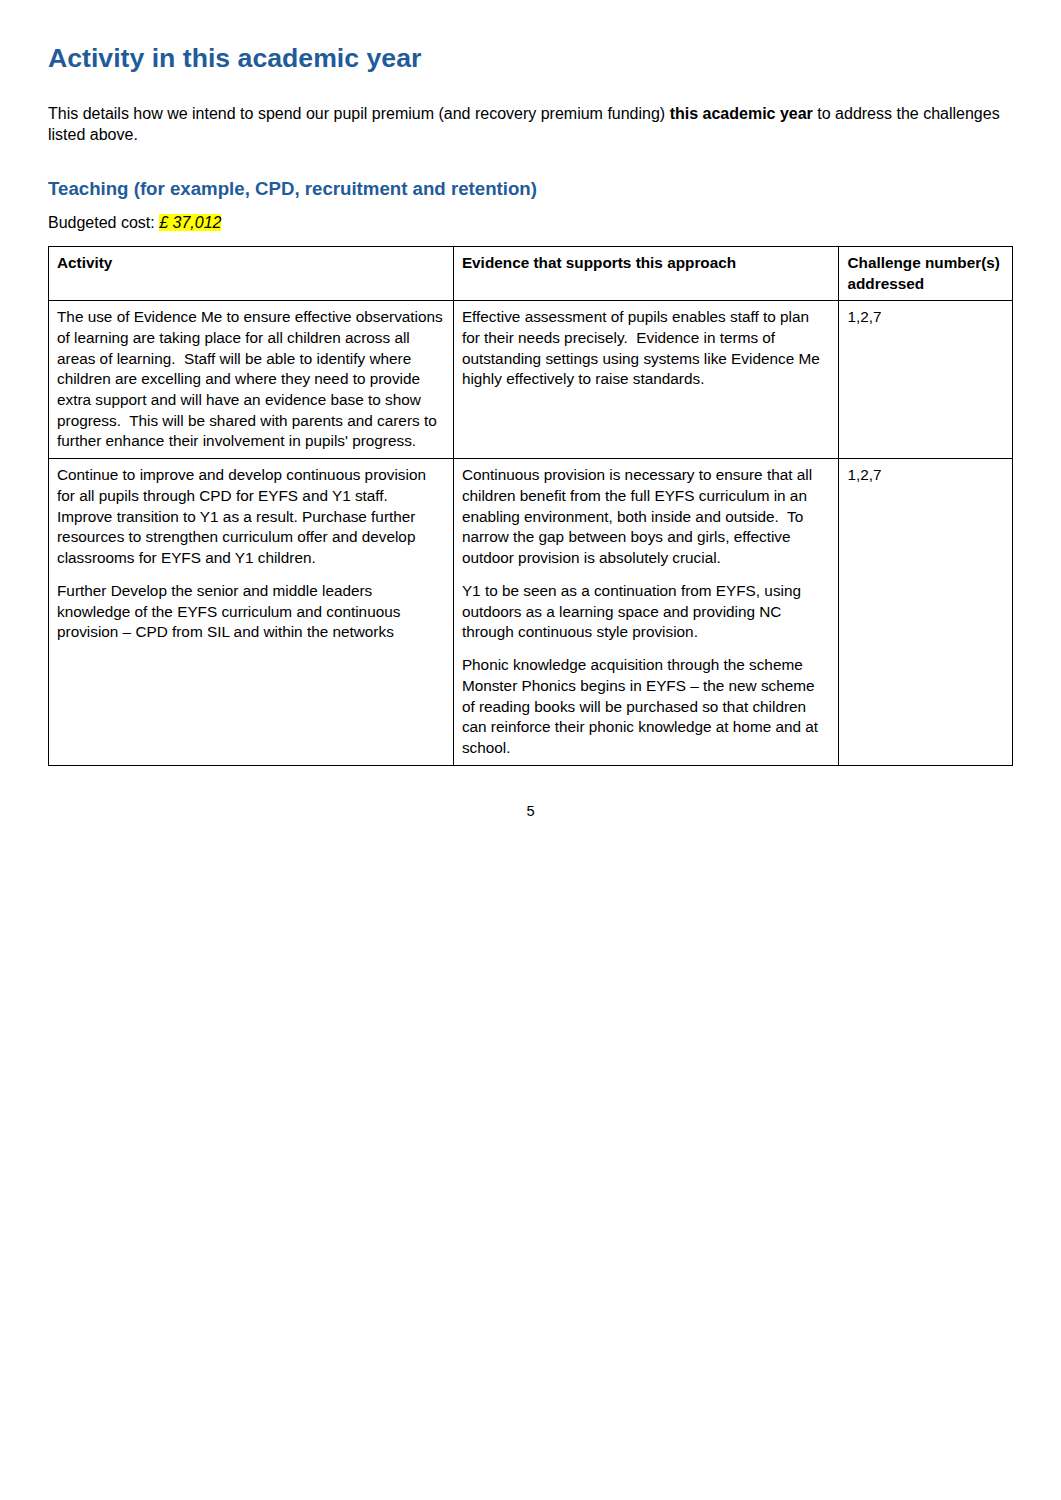Activity in this academic year
This details how we intend to spend our pupil premium (and recovery premium funding) this academic year to address the challenges listed above.
Teaching (for example, CPD, recruitment and retention)
Budgeted cost: £ 37,012
| Activity | Evidence that supports this approach | Challenge number(s) addressed |
| --- | --- | --- |
| The use of Evidence Me to ensure effective observations of learning are taking place for all children across all areas of learning. Staff will be able to identify where children are excelling and where they need to provide extra support and will have an evidence base to show progress. This will be shared with parents and carers to further enhance their involvement in pupils' progress. | Effective assessment of pupils enables staff to plan for their needs precisely. Evidence in terms of outstanding settings using systems like Evidence Me highly effectively to raise standards. | 1,2,7 |
| Continue to improve and develop continuous provision for all pupils through CPD for EYFS and Y1 staff. Improve transition to Y1 as a result. Purchase further resources to strengthen curriculum offer and develop classrooms for EYFS and Y1 children. Further Develop the senior and middle leaders knowledge of the EYFS curriculum and continuous provision – CPD from SIL and within the networks | Continuous provision is necessary to ensure that all children benefit from the full EYFS curriculum in an enabling environment, both inside and outside. To narrow the gap between boys and girls, effective outdoor provision is absolutely crucial. Y1 to be seen as a continuation from EYFS, using outdoors as a learning space and providing NC through continuous style provision. Phonic knowledge acquisition through the scheme Monster Phonics begins in EYFS – the new scheme of reading books will be purchased so that children can reinforce their phonic knowledge at home and at school. | 1,2,7 |
5